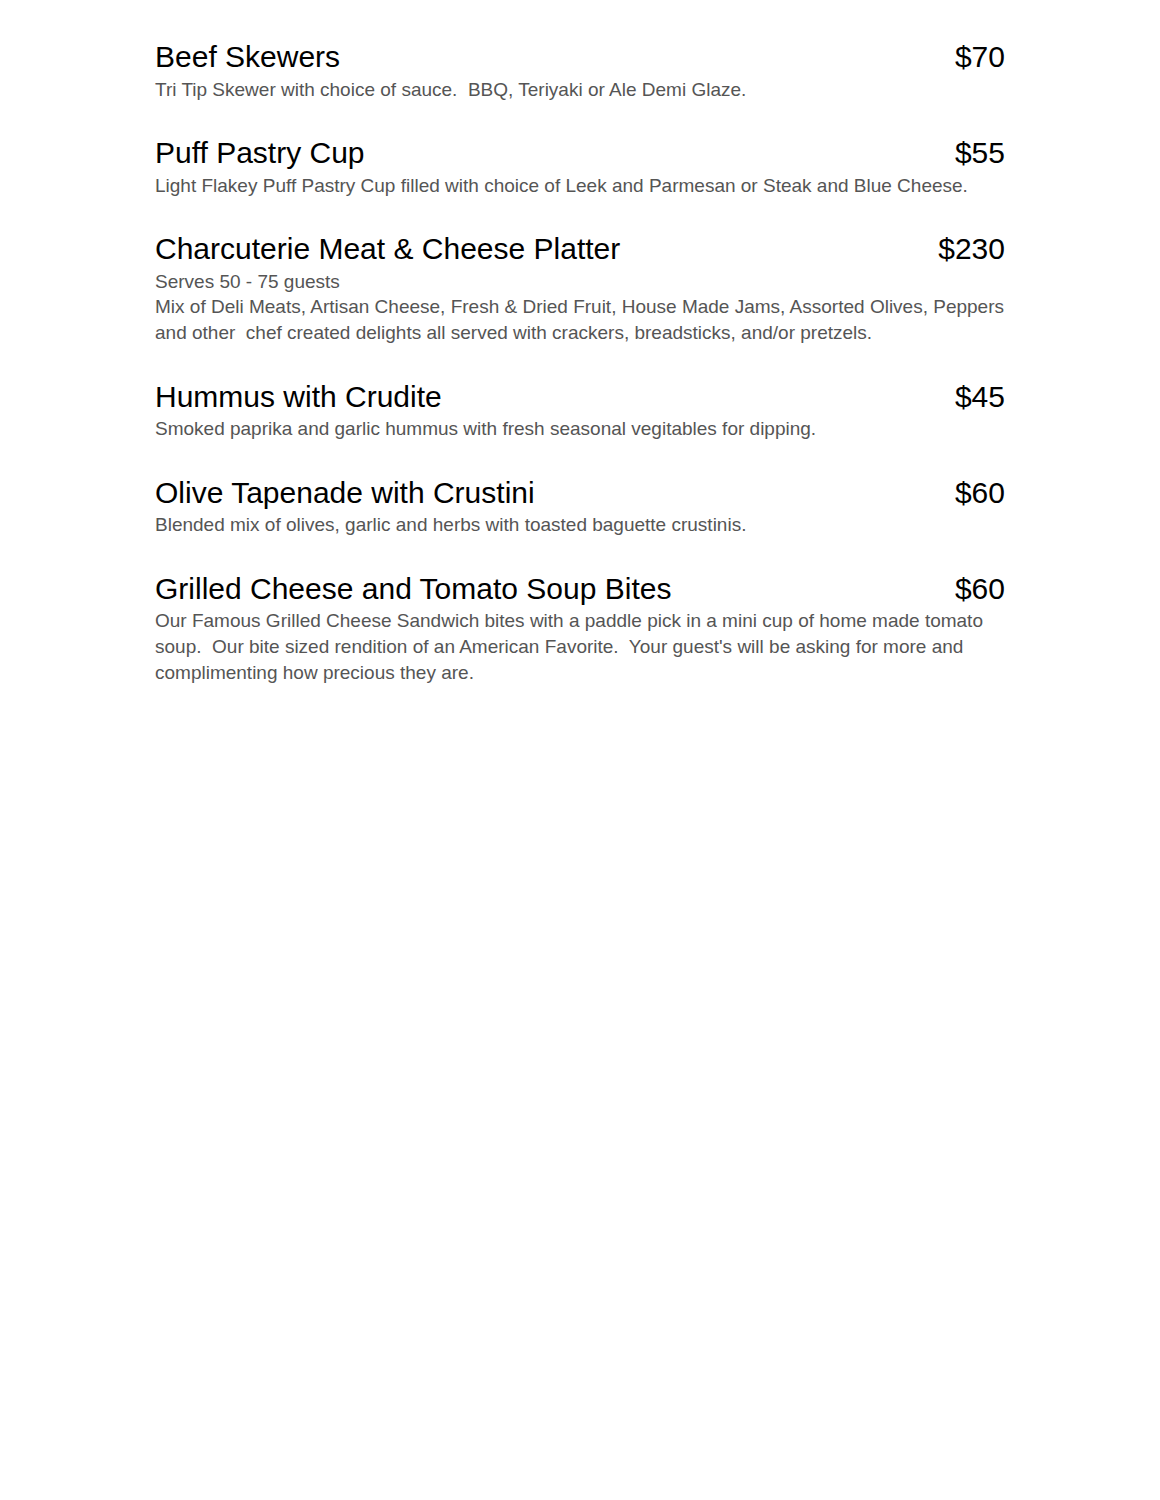Beef Skewers $70
Tri Tip Skewer with choice of sauce. BBQ, Teriyaki or Ale Demi Glaze.
Puff Pastry Cup $55
Light Flakey Puff Pastry Cup filled with choice of Leek and Parmesan or Steak and Blue Cheese.
Charcuterie Meat & Cheese Platter $230
Serves 50 - 75 guests
Mix of Deli Meats, Artisan Cheese, Fresh & Dried Fruit, House Made Jams, Assorted Olives, Peppers and other chef created delights all served with crackers, breadsticks, and/or pretzels.
Hummus with Crudite $45
Smoked paprika and garlic hummus with fresh seasonal vegitables for dipping.
Olive Tapenade with Crustini $60
Blended mix of olives, garlic and herbs with toasted baguette crustinis.
Grilled Cheese and Tomato Soup Bites $60
Our Famous Grilled Cheese Sandwich bites with a paddle pick in a mini cup of home made tomato soup. Our bite sized rendition of an American Favorite. Your guest's will be asking for more and complimenting how precious they are.